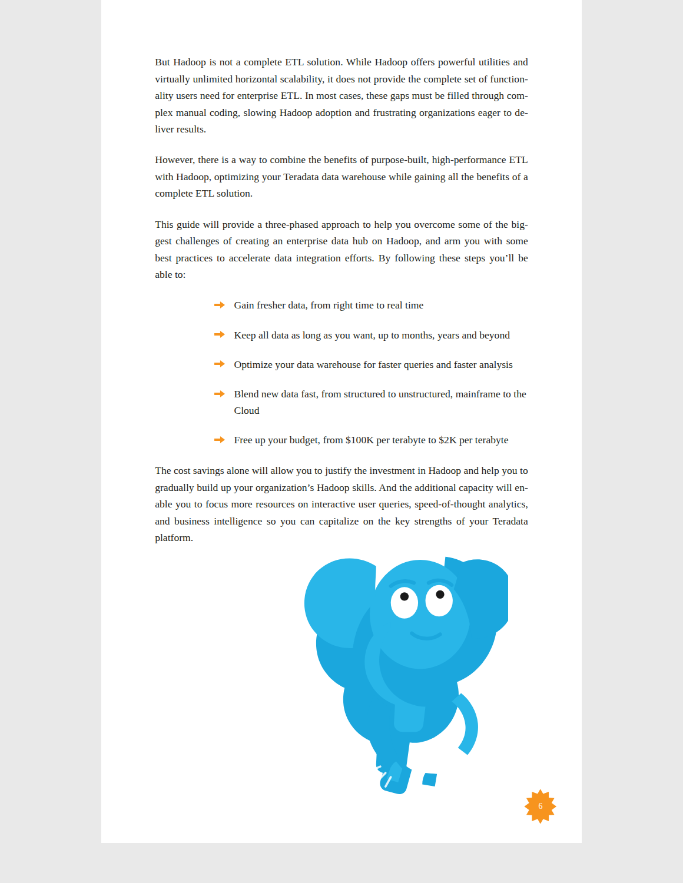But Hadoop is not a complete ETL solution. While Hadoop offers powerful utilities and virtually unlimited horizontal scalability, it does not provide the complete set of functionality users need for enterprise ETL. In most cases, these gaps must be filled through complex manual coding, slowing Hadoop adoption and frustrating organizations eager to deliver results.
However, there is a way to combine the benefits of purpose-built, high-performance ETL with Hadoop, optimizing your Teradata data warehouse while gaining all the benefits of a complete ETL solution.
This guide will provide a three-phased approach to help you overcome some of the biggest challenges of creating an enterprise data hub on Hadoop, and arm you with some best practices to accelerate data integration efforts. By following these steps you’ll be able to:
Gain fresher data, from right time to real time
Keep all data as long as you want, up to months, years and beyond
Optimize your data warehouse for faster queries and faster analysis
Blend new data fast, from structured to unstructured, mainframe to the Cloud
Free up your budget, from $100K per terabyte to $2K per terabyte
The cost savings alone will allow you to justify the investment in Hadoop and help you to gradually build up your organization’s Hadoop skills. And the additional capacity will enable you to focus more resources on interactive user queries, speed-of-thought analytics, and business intelligence so you can capitalize on the key strengths of your Teradata platform.
6